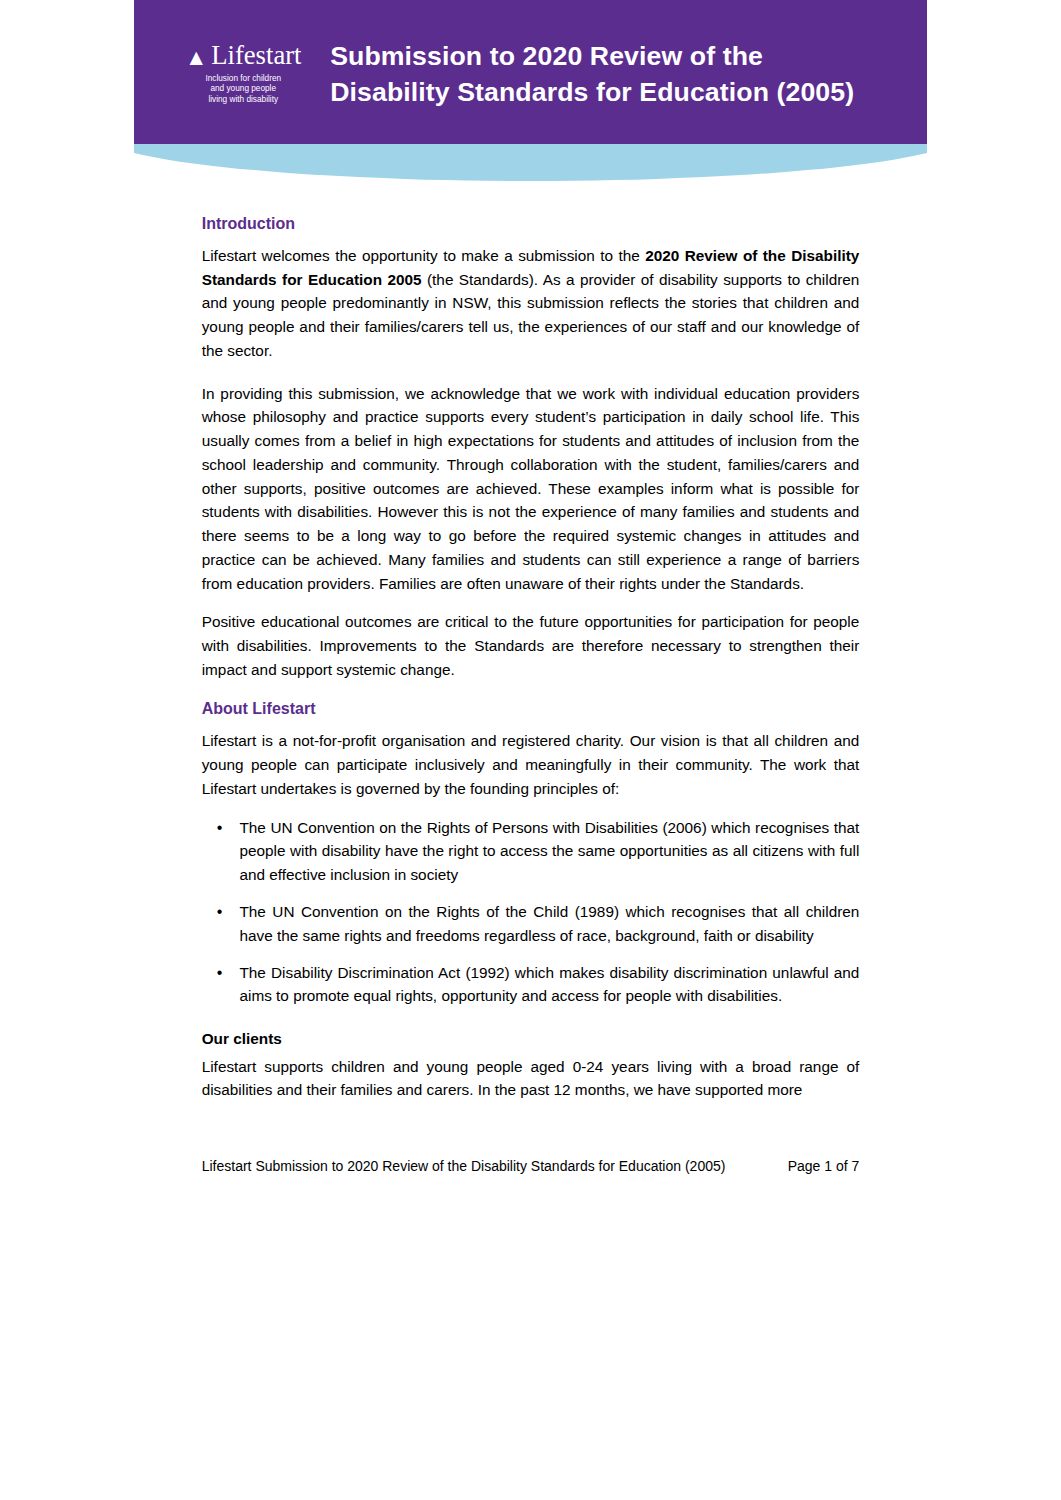▲Lifestart
Inclusion for children
and young people
living with disability
Submission to 2020 Review of the Disability Standards for Education (2005)
Introduction
Lifestart welcomes the opportunity to make a submission to the 2020 Review of the Disability Standards for Education 2005 (the Standards). As a provider of disability supports to children and young people predominantly in NSW, this submission reflects the stories that children and young people and their families/carers tell us, the experiences of our staff and our knowledge of the sector.
In providing this submission, we acknowledge that we work with individual education providers whose philosophy and practice supports every student’s participation in daily school life. This usually comes from a belief in high expectations for students and attitudes of inclusion from the school leadership and community. Through collaboration with the student, families/carers and other supports, positive outcomes are achieved. These examples inform what is possible for students with disabilities. However this is not the experience of many families and students and there seems to be a long way to go before the required systemic changes in attitudes and practice can be achieved. Many families and students can still experience a range of barriers from education providers. Families are often unaware of their rights under the Standards.
Positive educational outcomes are critical to the future opportunities for participation for people with disabilities. Improvements to the Standards are therefore necessary to strengthen their impact and support systemic change.
About Lifestart
Lifestart is a not-for-profit organisation and registered charity. Our vision is that all children and young people can participate inclusively and meaningfully in their community. The work that Lifestart undertakes is governed by the founding principles of:
The UN Convention on the Rights of Persons with Disabilities (2006) which recognises that people with disability have the right to access the same opportunities as all citizens with full and effective inclusion in society
The UN Convention on the Rights of the Child (1989) which recognises that all children have the same rights and freedoms regardless of race, background, faith or disability
The Disability Discrimination Act (1992) which makes disability discrimination unlawful and aims to promote equal rights, opportunity and access for people with disabilities.
Our clients
Lifestart supports children and young people aged 0-24 years living with a broad range of disabilities and their families and carers. In the past 12 months, we have supported more
Lifestart Submission to 2020 Review of the Disability Standards for Education (2005) Page 1 of 7